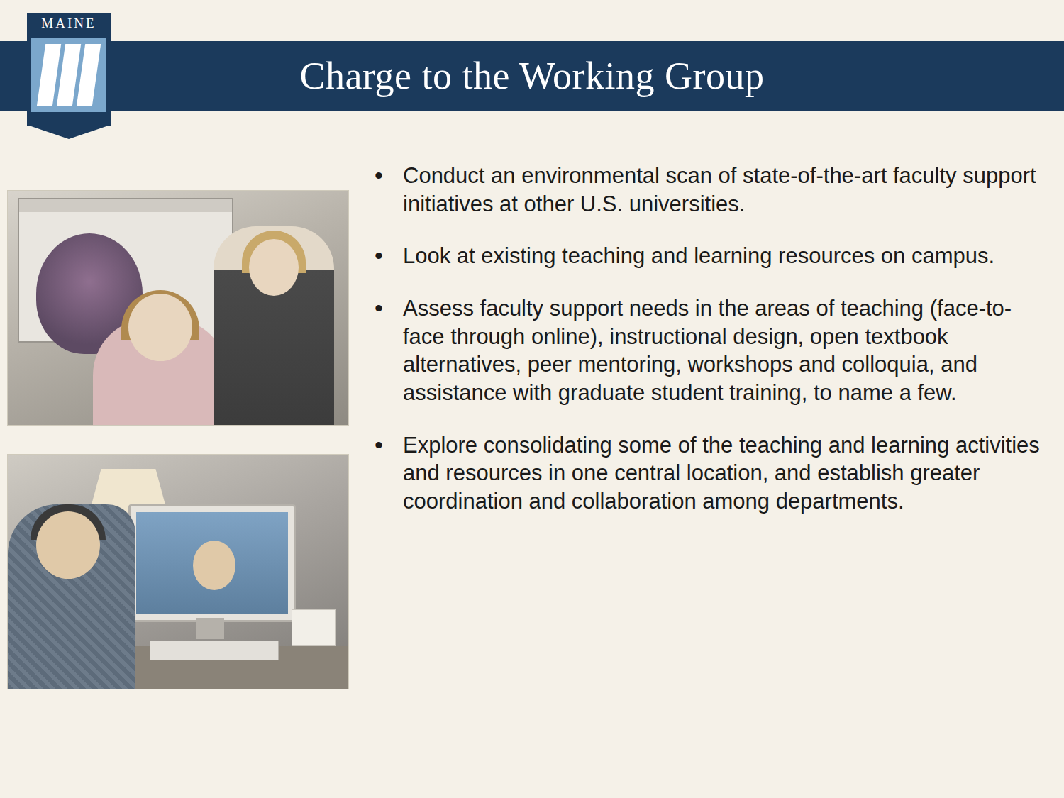Charge to the Working Group
MAINE
Conduct an environmental scan of state-of-the-art faculty support initiatives at other U.S. universities.
Look at existing teaching and learning resources on campus.
Assess faculty support needs in the areas of teaching (face-to-face through online), instructional design, open textbook alternatives, peer mentoring, workshops and colloquia, and assistance with graduate student training, to name a few.
Explore consolidating some of the teaching and learning activities and resources in one central location, and establish greater coordination and collaboration among departments.